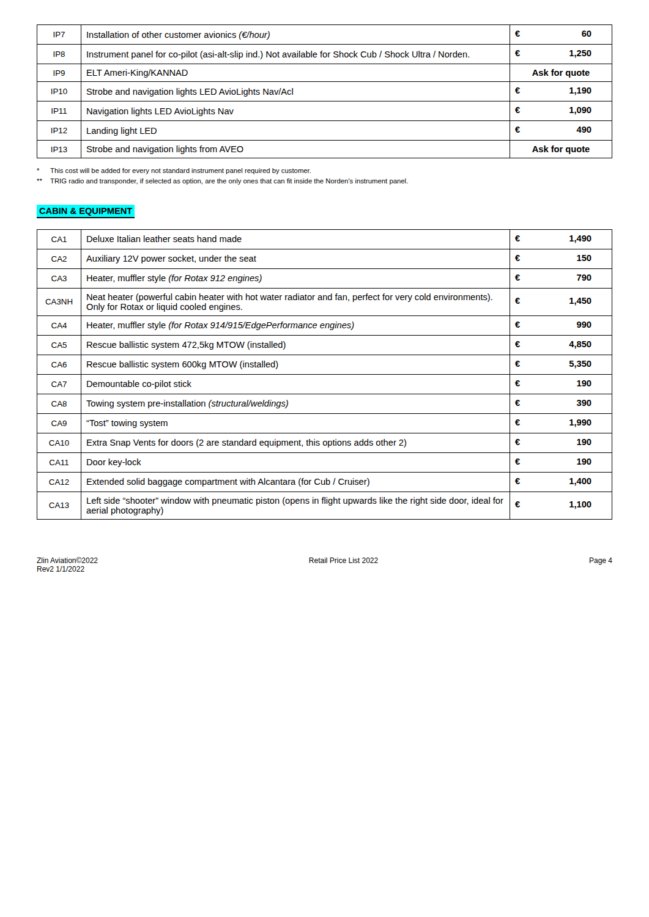| IP7 | Installation of other customer avionics (€/hour) | € 60 |
| IP8 | Instrument panel for co-pilot (asi-alt-slip ind.) Not available for Shock Cub / Shock Ultra / Norden. | € 1,250 |
| IP9 | ELT Ameri-King/KANNAD | Ask for quote |
| IP10 | Strobe and navigation lights LED AvioLights Nav/Acl | € 1,190 |
| IP11 | Navigation lights LED AvioLights Nav | € 1,090 |
| IP12 | Landing light LED | € 490 |
| IP13 | Strobe and navigation lights from AVEO | Ask for quote |
*This cost will be added for every not standard instrument panel required by customer.
**TRIG radio and transponder, if selected as option, are the only ones that can fit inside the Norden's instrument panel.
CABIN & EQUIPMENT
| CA1 | Deluxe Italian leather seats hand made | € 1,490 |
| CA2 | Auxiliary 12V power socket, under the seat | € 150 |
| CA3 | Heater, muffler style (for Rotax 912 engines) | € 790 |
| CA3NH | Neat heater (powerful cabin heater with hot water radiator and fan, perfect for very cold environments). Only for Rotax or liquid cooled engines. | € 1,450 |
| CA4 | Heater, muffler style (for Rotax 914/915/EdgePerformance engines) | € 990 |
| CA5 | Rescue ballistic system 472,5kg MTOW (installed) | € 4,850 |
| CA6 | Rescue ballistic system 600kg MTOW (installed) | € 5,350 |
| CA7 | Demountable co-pilot stick | € 190 |
| CA8 | Towing system pre-installation (structural/weldings) | € 390 |
| CA9 | “Tost” towing system | € 1,990 |
| CA10 | Extra Snap Vents for doors (2 are standard equipment, this options adds other 2) | € 190 |
| CA11 | Door key-lock | € 190 |
| CA12 | Extended solid baggage compartment with Alcantara (for Cub / Cruiser) | € 1,400 |
| CA13 | Left side “shooter” window with pneumatic piston (opens in flight upwards like the right side door, ideal for aerial photography) | € 1,100 |
Zlin Aviation©2022 Rev2 1/1/2022
Retail Price List 2022
Page 4